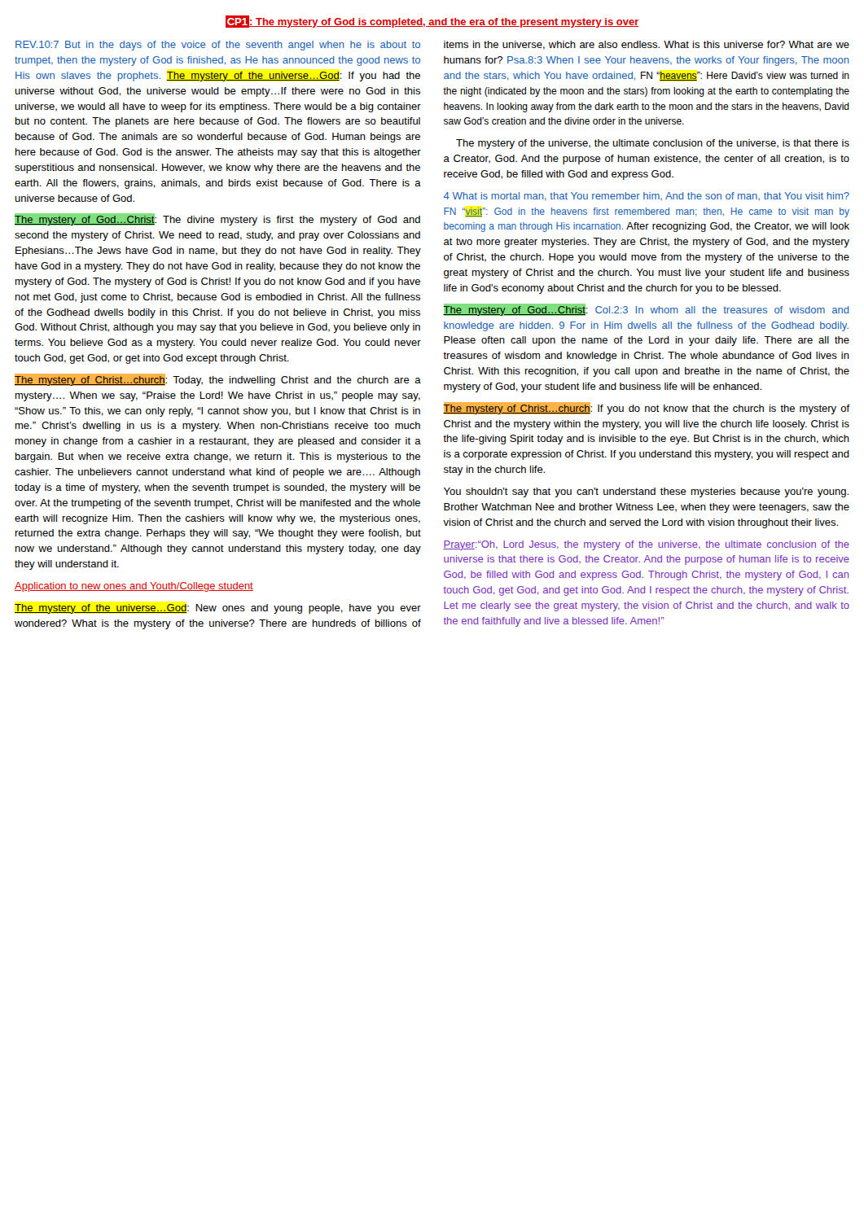CP1: The mystery of God is completed, and the era of the present mystery is over
REV.10:7 But in the days of the voice of the seventh angel when he is about to trumpet, then the mystery of God is finished, as He has announced the good news to His own slaves the prophets. The mystery of the universe…God: If you had the universe without God, the universe would be empty…If there were no God in this universe, we would all have to weep for its emptiness. There would be a big container but no content. The planets are here because of God. The flowers are so beautiful because of God. The animals are so wonderful because of God. Human beings are here because of God. God is the answer. The atheists may say that this is altogether superstitious and nonsensical. However, we know why there are the heavens and the earth. All the flowers, grains, animals, and birds exist because of God. There is a universe because of God.
The mystery of God…Christ: The divine mystery is first the mystery of God and second the mystery of Christ. We need to read, study, and pray over Colossians and Ephesians…The Jews have God in name, but they do not have God in reality. They have God in a mystery. They do not have God in reality, because they do not know the mystery of God. The mystery of God is Christ! If you do not know God and if you have not met God, just come to Christ, because God is embodied in Christ. All the fullness of the Godhead dwells bodily in this Christ. If you do not believe in Christ, you miss God. Without Christ, although you may say that you believe in God, you believe only in terms. You believe God as a mystery. You could never realize God. You could never touch God, get God, or get into God except through Christ.
The mystery of Christ…church: Today, the indwelling Christ and the church are a mystery…. When we say, “Praise the Lord! We have Christ in us,” people may say, “Show us.” To this, we can only reply, “I cannot show you, but I know that Christ is in me.” Christ’s dwelling in us is a mystery. When non-Christians receive too much money in change from a cashier in a restaurant, they are pleased and consider it a bargain. But when we receive extra change, we return it. This is mysterious to the cashier. The unbelievers cannot understand what kind of people we are…. Although today is a time of mystery, when the seventh trumpet is sounded, the mystery will be over. At the trumpeting of the seventh trumpet, Christ will be manifested and the whole earth will recognize Him. Then the cashiers will know why we, the mysterious ones, returned the extra change. Perhaps they will say, “We thought they were foolish, but now we understand.” Although they cannot understand this mystery today, one day they will understand it.
Application to new ones and Youth/College student
The mystery of the universe…God: New ones and young people, have you ever wondered? What is the mystery of the universe? There are hundreds of billions of items in the universe, which are also endless. What is this universe for? What are we humans for? Psa.8:3 When I see Your heavens, the works of Your fingers, The moon and the stars, which You have ordained, FN “heavens”: Here David’s view was turned in the night (indicated by the moon and the stars) from looking at the earth to contemplating the heavens. In looking away from the dark earth to the moon and the stars in the heavens, David saw God’s creation and the divine order in the universe.
The mystery of the universe, the ultimate conclusion of the universe, is that there is a Creator, God. And the purpose of human existence, the center of all creation, is to receive God, be filled with God and express God.
4 What is mortal man, that You remember him, And the son of man, that You visit him? FN “visit”: God in the heavens first remembered man; then, He came to visit man by becoming a man through His incarnation. After recognizing God, the Creator, we will look at two more greater mysteries. They are Christ, the mystery of God, and the mystery of Christ, the church. Hope you would move from the mystery of the universe to the great mystery of Christ and the church. You must live your student life and business life in God's economy about Christ and the church for you to be blessed.
The mystery of God…Christ: Col.2:3 In whom all the treasures of wisdom and knowledge are hidden. 9 For in Him dwells all the fullness of the Godhead bodily. Please often call upon the name of the Lord in your daily life. There are all the treasures of wisdom and knowledge in Christ. The whole abundance of God lives in Christ. With this recognition, if you call upon and breathe in the name of Christ, the mystery of God, your student life and business life will be enhanced.
The mystery of Christ…church: If you do not know that the church is the mystery of Christ and the mystery within the mystery, you will live the church life loosely. Christ is the life-giving Spirit today and is invisible to the eye. But Christ is in the church, which is a corporate expression of Christ. If you understand this mystery, you will respect and stay in the church life.
You shouldn't say that you can't understand these mysteries because you're young. Brother Watchman Nee and brother Witness Lee, when they were teenagers, saw the vision of Christ and the church and served the Lord with vision throughout their lives.
Prayer:“Oh, Lord Jesus, the mystery of the universe, the ultimate conclusion of the universe is that there is God, the Creator. And the purpose of human life is to receive God, be filled with God and express God. Through Christ, the mystery of God, I can touch God, get God, and get into God. And I respect the church, the mystery of Christ. Let me clearly see the great mystery, the vision of Christ and the church, and walk to the end faithfully and live a blessed life. Amen!”